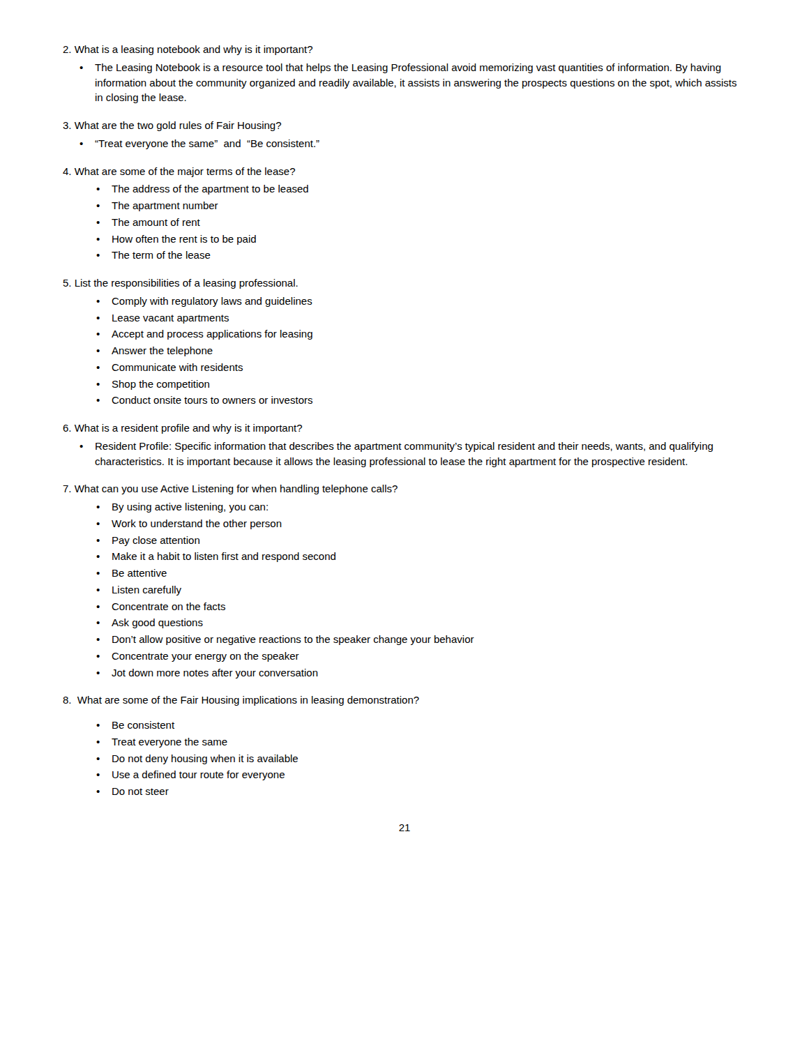2. What is a leasing notebook and why is it important?
The Leasing Notebook is a resource tool that helps the Leasing Professional avoid memorizing vast quantities of information. By having information about the community organized and readily available, it assists in answering the prospects questions on the spot, which assists in closing the lease.
3. What are the two gold rules of Fair Housing?
“Treat everyone the same” and “Be consistent.”
4. What are some of the major terms of the lease?
The address of the apartment to be leased
The apartment number
The amount of rent
How often the rent is to be paid
The term of the lease
5. List the responsibilities of a leasing professional.
Comply with regulatory laws and guidelines
Lease vacant apartments
Accept and process applications for leasing
Answer the telephone
Communicate with residents
Shop the competition
Conduct onsite tours to owners or investors
6. What is a resident profile and why is it important?
Resident Profile: Specific information that describes the apartment community’s typical resident and their needs, wants, and qualifying characteristics. It is important because it allows the leasing professional to lease the right apartment for the prospective resident.
7. What can you use Active Listening for when handling telephone calls?
By using active listening, you can:
Work to understand the other person
Pay close attention
Make it a habit to listen first and respond second
Be attentive
Listen carefully
Concentrate on the facts
Ask good questions
Don’t allow positive or negative reactions to the speaker change your behavior
Concentrate your energy on the speaker
Jot down more notes after your conversation
8. What are some of the Fair Housing implications in leasing demonstration?
Be consistent
Treat everyone the same
Do not deny housing when it is available
Use a defined tour route for everyone
Do not steer
21